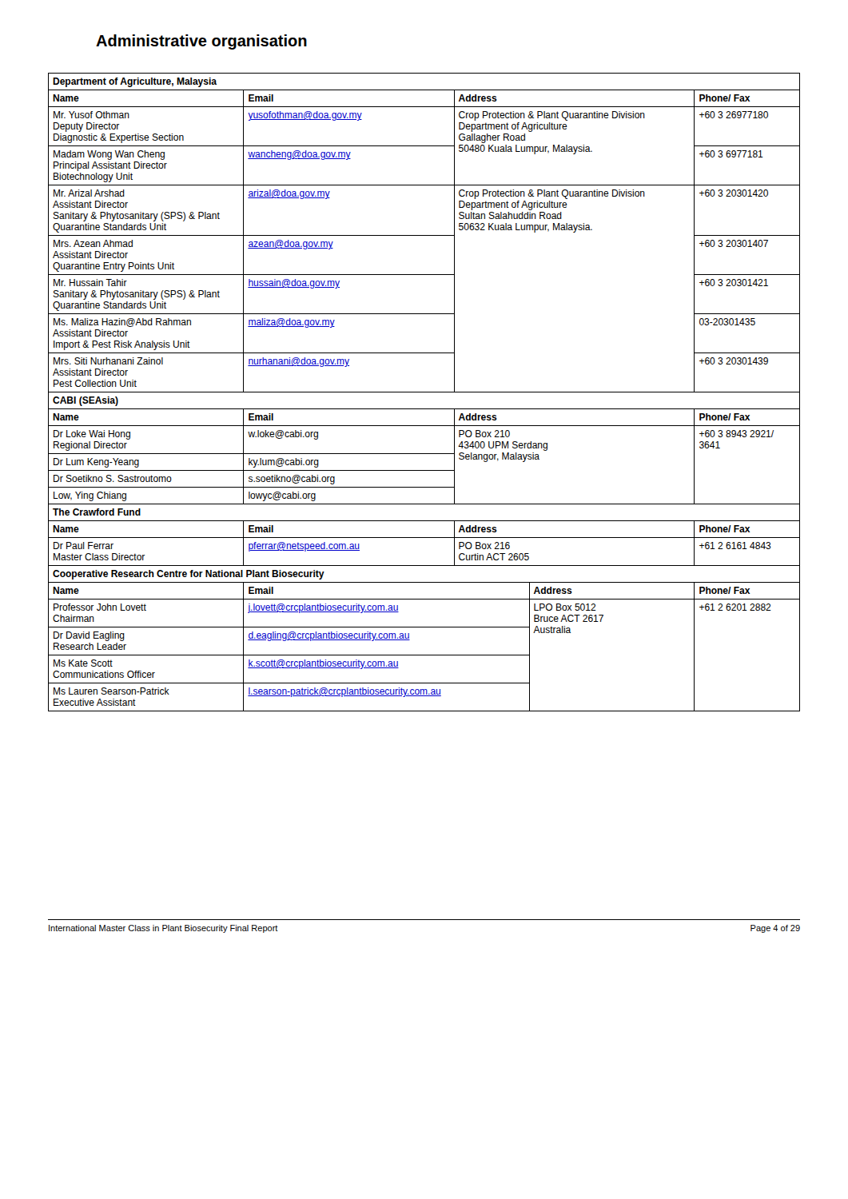Administrative organisation
| Department of Agriculture, Malaysia |
| Name | Email | Address | Phone/ Fax |
| Mr. Yusof Othman Deputy Director Diagnostic & Expertise Section | yusofothman@doa.gov.my | Crop Protection & Plant Quarantine Division Department of Agriculture Gallagher Road 50480 Kuala Lumpur, Malaysia. | +60 3 26977180 |
| Madam Wong Wan Cheng Principal Assistant Director Biotechnology Unit | wancheng@doa.gov.my | +60 3 6977181 |
| Mr. Arizal Arshad Assistant Director Sanitary & Phytosanitary (SPS) & Plant Quarantine Standards Unit | arizal@doa.gov.my | Crop Protection & Plant Quarantine Division Department of Agriculture Sultan Salahuddin Road 50632 Kuala Lumpur, Malaysia. | +60 3 20301420 |
| Mrs. Azean Ahmad Assistant Director Quarantine Entry Points Unit | azean@doa.gov.my | +60 3 20301407 |
| Mr. Hussain Tahir Sanitary & Phytosanitary (SPS) & Plant Quarantine Standards Unit | hussain@doa.gov.my | +60 3 20301421 |
| Ms. Maliza Hazin@Abd Rahman Assistant Director Import & Pest Risk Analysis Unit | maliza@doa.gov.my | 03-20301435 |
| Mrs. Siti Nurhanani Zainol Assistant Director Pest Collection Unit | nurhanani@doa.gov.my | +60 3 20301439 |
| CABI (SEAsia) |
| Name | Email | Address | Phone/ Fax |
| Dr Loke Wai Hong Regional Director | w.loke@cabi.org | PO Box 210 43400 UPM Serdang Selangor, Malaysia | +60 3 8943 2921/ 3641 |
| Dr Lum Keng-Yeang | ky.lum@cabi.org |
| Dr Soetikno S. Sastroutomo | s.soetikno@cabi.org |
| Low, Ying Chiang | lowyc@cabi.org |
| The Crawford Fund |
| Name | Email | Address | Phone/ Fax |
| Dr Paul Ferrar Master Class Director | pferrar@netspeed.com.au | PO Box 216 Curtin ACT 2605 | +61 2 6161 4843 |
| Cooperative Research Centre for National Plant Biosecurity |
| Name | Email | Address | Phone/ Fax |
| Professor John Lovett Chairman | j.lovett@crcplantbiosecurity.com.au | LPO Box 5012 Bruce ACT 2617 Australia | +61 2 6201 2882 |
| Dr David Eagling Research Leader | d.eagling@crcplantbiosecurity.com.au |
| Ms Kate Scott Communications Officer | k.scott@crcplantbiosecurity.com.au |
| Ms Lauren Searson-Patrick Executive Assistant | l.searson-patrick@crcplantbiosecurity.com.au |
International Master Class in Plant Biosecurity Final Report Page 4 of 29